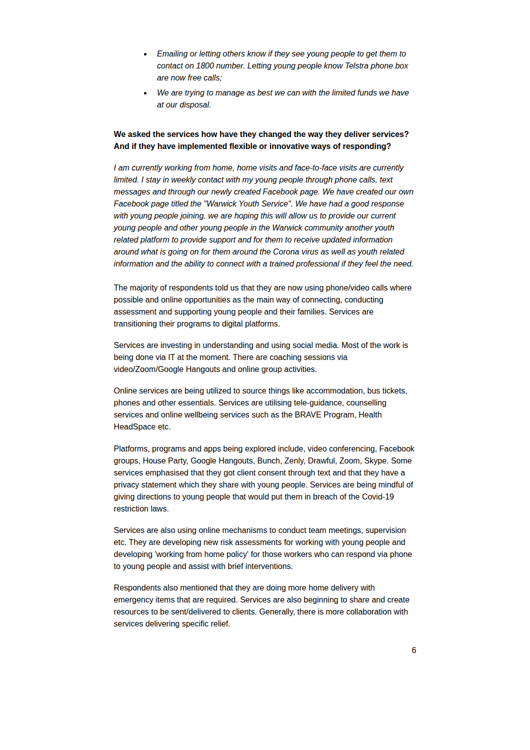Emailing or letting others know if they see young people to get them to contact on 1800 number. Letting young people know Telstra phone box are now free calls;
We are trying to manage as best we can with the limited funds we have at our disposal.
We asked the services how have they changed the way they deliver services? And if they have implemented flexible or innovative ways of responding?
I am currently working from home, home visits and face-to-face visits are currently limited. I stay in weekly contact with my young people through phone calls, text messages and through our newly created Facebook page. We have created our own Facebook page titled the "Warwick Youth Service". We have had a good response with young people joining, we are hoping this will allow us to provide our current young people and other young people in the Warwick community another youth related platform to provide support and for them to receive updated information around what is going on for them around the Corona virus as well as youth related information and the ability to connect with a trained professional if they feel the need.
The majority of respondents told us that they are now using phone/video calls where possible and online opportunities as the main way of connecting, conducting assessment and supporting young people and their families. Services are transitioning their programs to digital platforms.
Services are investing in understanding and using social media. Most of the work is being done via IT at the moment. There are coaching sessions via video/Zoom/Google Hangouts and online group activities.
Online services are being utilized to source things like accommodation, bus tickets, phones and other essentials. Services are utilising tele-guidance, counselling services and online wellbeing services such as the BRAVE Program, Health HeadSpace etc.
Platforms, programs and apps being explored include, video conferencing, Facebook groups, House Party, Google Hangouts, Bunch, Zenly, Drawful, Zoom, Skype. Some services emphasised that they got client consent through text and that they have a privacy statement which they share with young people. Services are being mindful of giving directions to young people that would put them in breach of the Covid-19 restriction laws.
Services are also using online mechanisms to conduct team meetings, supervision etc. They are developing new risk assessments for working with young people and developing 'working from home policy' for those workers who can respond via phone to young people and assist with brief interventions.
Respondents also mentioned that they are doing more home delivery with emergency items that are required. Services are also beginning to share and create resources to be sent/delivered to clients. Generally, there is more collaboration with services delivering specific relief.
6